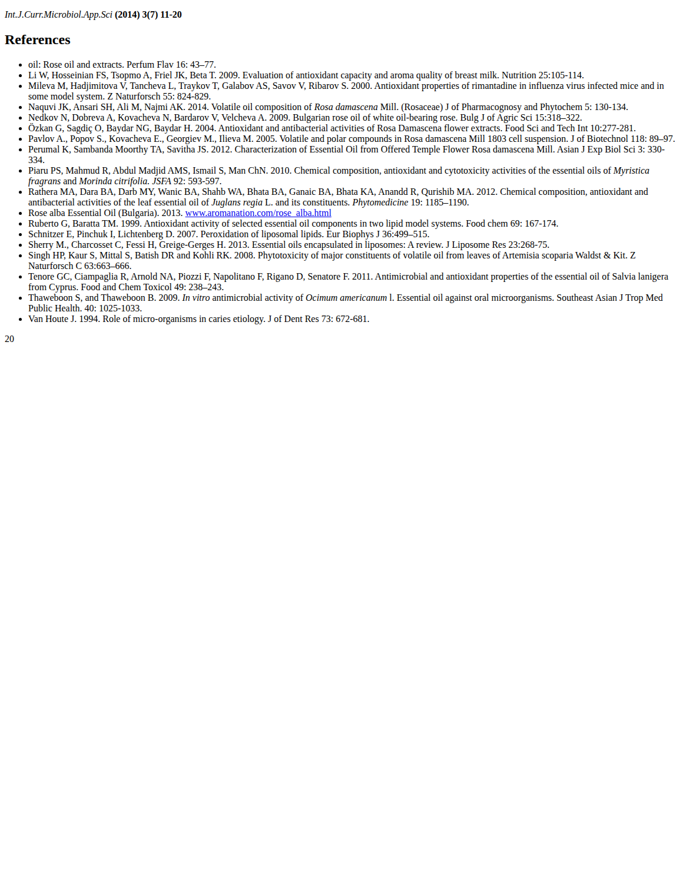Int.J.Curr.Microbiol.App.Sci (2014) 3(7) 11-20
References
oil: Rose oil and extracts. Perfum Flav 16: 43–77.
Li W, Hosseinian FS, Tsopmo A, Friel JK, Beta T. 2009. Evaluation of antioxidant capacity and aroma quality of breast milk. Nutrition 25:105-114.
Mileva M, Hadjimitova V, Tancheva L, Traykov T, Galabov AS, Savov V, Ribarov S. 2000. Antioxidant properties of rimantadine in influenza virus infected mice and in some model system. Z Naturforsch 55: 824-829.
Naquvi JK, Ansari SH, Ali M, Najmi AK. 2014. Volatile oil composition of Rosa damascena Mill. (Rosaceae) J of Pharmacognosy and Phytochem 5: 130-134.
Nedkov N, Dobreva A, Kovacheva N, Bardarov V, Velcheva A. 2009. Bulgarian rose oil of white oil-bearing rose. Bulg J of Agric Sci 15:318–322.
Özkan G, Sagdiç O, Baydar NG, Baydar H. 2004. Antioxidant and antibacterial activities of Rosa Damascena flower extracts. Food Sci and Tech Int 10:277-281.
Pavlov A., Popov S., Kovacheva E., Georgiev M., Ilieva M. 2005. Volatile and polar compounds in Rosa damascena Mill 1803 cell suspension. J of Biotechnol 118: 89–97.
Perumal K, Sambanda Moorthy TA, Savitha JS. 2012. Characterization of Essential Oil from Offered Temple Flower Rosa damascena Mill. Asian J Exp Biol Sci 3: 330-334.
Piaru PS, Mahmud R, Abdul Madjid AMS, Ismail S, Man ChN. 2010. Chemical composition, antioxidant and cytotoxicity activities of the essential oils of Myristica fragrans and Morinda citrifolia. JSFA 92: 593-597.
Rathera MA, Dara BA, Darb MY, Wanic BA, Shahb WA, Bhata BA, Ganaic BA, Bhata KA, Anandd R, Qurishib MA. 2012. Chemical composition, antioxidant and antibacterial activities of the leaf essential oil of Juglans regia L. and its constituents. Phytomedicine 19: 1185–1190.
Rose alba Essential Oil (Bulgaria). 2013. www.aromanation.com/rose_alba.html
Ruberto G, Baratta TM. 1999. Antioxidant activity of selected essential oil components in two lipid model systems. Food chem 69: 167-174.
Schnitzer E, Pinchuk I, Lichtenberg D. 2007. Peroxidation of liposomal lipids. Eur Biophys J 36:499–515.
Sherry M., Charcosset C, Fessi H, Greige-Gerges H. 2013. Essential oils encapsulated in liposomes: A review. J Liposome Res 23:268-75.
Singh HP, Kaur S, Mittal S, Batish DR and Kohli RK. 2008. Phytotoxicity of major constituents of volatile oil from leaves of Artemisia scoparia Waldst & Kit. Z Naturforsch C 63:663–666.
Tenore GC, Ciampaglia R, Arnold NA, Piozzi F, Napolitano F, Rigano D, Senatore F. 2011. Antimicrobial and antioxidant properties of the essential oil of Salvia lanigera from Cyprus. Food and Chem Toxicol 49: 238–243.
Thaweboon S, and Thaweboon B. 2009. In vitro antimicrobial activity of Ocimum americanum l. Essential oil against oral microorganisms. Southeast Asian J Trop Med Public Health. 40: 1025-1033.
Van Houte J. 1994. Role of micro-organisms in caries etiology. J of Dent Res 73: 672-681.
20